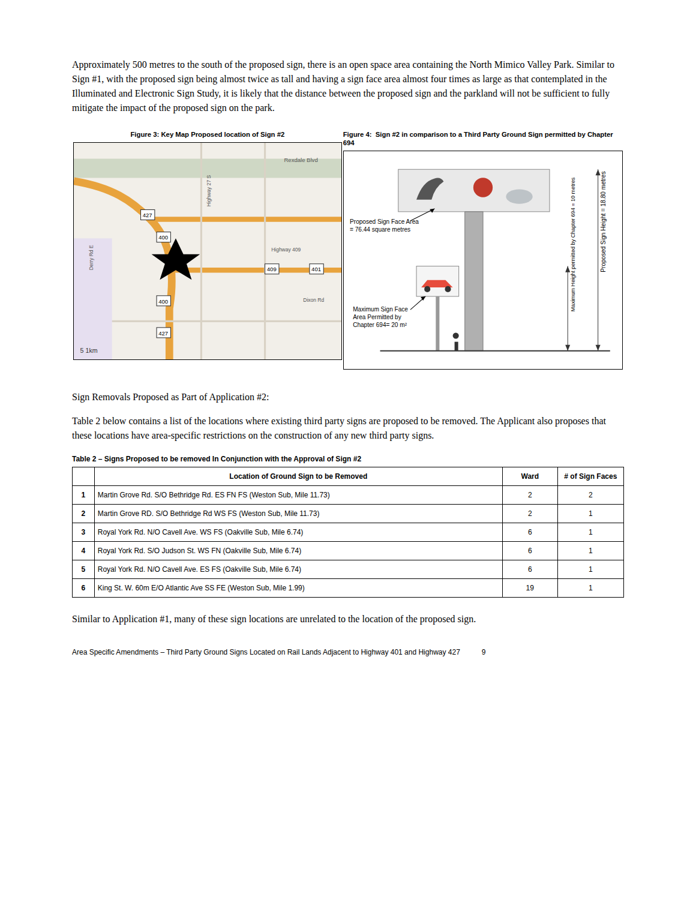Approximately 500 metres to the south of the proposed sign, there is an open space area containing the North Mimico Valley Park. Similar to Sign #1, with the proposed sign being almost twice as tall and having a sign face area almost four times as large as that contemplated in the Illuminated and Electronic Sign Study, it is likely that the distance between the proposed sign and the parkland will not be sufficient to fully mitigate the impact of the proposed sign on the park.
| Figure 3: Key Map Proposed location of Sign #2 | Figure 4: Sign #2 in comparison to a Third Party Ground Sign permitted by Chapter 694 |
Sign Removals Proposed as Part of Application #2:
Table 2 below contains a list of the locations where existing third party signs are proposed to be removed. The Applicant also proposes that these locations have area-specific restrictions on the construction of any new third party signs.
Table 2 – Signs Proposed to be removed In Conjunction with the Approval of Sign #2
| | Location of Ground Sign to be Removed | Ward | # of Sign Faces |
| --- | --- | --- | --- |
| 1 | Martin Grove Rd. S/O Bethridge Rd. ES FN FS (Weston Sub, Mile 11.73) | 2 | 2 |
| 2 | Martin Grove RD. S/O Bethridge Rd WS FS (Weston Sub, Mile 11.73) | 2 | 1 |
| 3 | Royal York Rd. N/O Cavell Ave. WS FS (Oakville Sub, Mile 6.74) | 6 | 1 |
| 4 | Royal York Rd. S/O Judson St. WS FN (Oakville Sub, Mile 6.74) | 6 | 1 |
| 5 | Royal York Rd. N/O Cavell Ave. ES FS (Oakville Sub, Mile 6.74) | 6 | 1 |
| 6 | King St. W. 60m E/O Atlantic Ave SS FE (Weston Sub, Mile 1.99) | 19 | 1 |
Similar to Application #1, many of these sign locations are unrelated to the location of the proposed sign.
Area Specific Amendments – Third Party Ground Signs Located on Rail Lands Adjacent to Highway 401 and Highway 4279